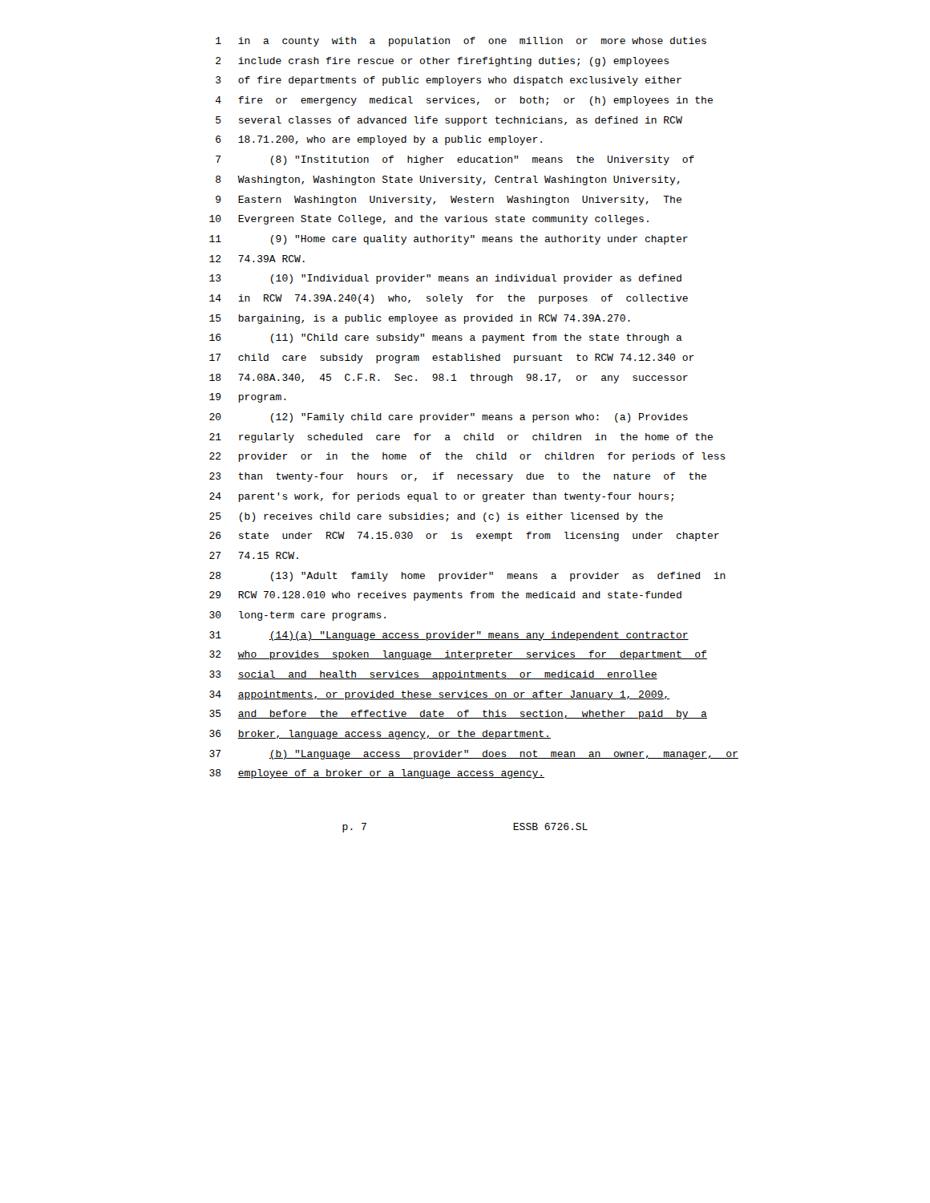1 in a county with a population of one million or more whose duties
2 include crash fire rescue or other firefighting duties; (g) employees
3 of fire departments of public employers who dispatch exclusively either
4 fire or emergency medical services, or both; or (h) employees in the
5 several classes of advanced life support technicians, as defined in RCW
618.71.200, who are employed by a public employer.
7 (8) "Institution of higher education" means the University of
8 Washington, Washington State University, Central Washington University,
9 Eastern Washington University, Western Washington University, The
10 Evergreen State College, and the various state community colleges.
11 (9) "Home care quality authority" means the authority under chapter
1274.39A RCW.
13 (10) "Individual provider" means an individual provider as defined
14 in RCW 74.39A.240(4) who, solely for the purposes of collective
15 bargaining, is a public employee as provided in RCW 74.39A.270.
16 (11) "Child care subsidy" means a payment from the state through a
17 child care subsidy program established pursuant to RCW 74.12.340 or
1874.08A.340, 45 C.F.R. Sec. 98.1 through 98.17, or any successor
19 program.
20 (12) "Family child care provider" means a person who: (a) Provides
21 regularly scheduled care for a child or children in the home of the
22 provider or in the home of the child or children for periods of less
23 than twenty-four hours or, if necessary due to the nature of the
24 parent's work, for periods equal to or greater than twenty-four hours;
25(b) receives child care subsidies; and (c) is either licensed by the
26 state under RCW 74.15.030 or is exempt from licensing under chapter
2774.15 RCW.
28 (13) "Adult family home provider" means a provider as defined in
29 RCW 70.128.010 who receives payments from the medicaid and state-funded
30 long-term care programs.
31 (14)(a) "Language access provider" means any independent contractor
32 who provides spoken language interpreter services for department of
33 social and health services appointments or medicaid enrollee
34 appointments, or provided these services on or after January 1, 2009,
35 and before the effective date of this section, whether paid by a
36 broker, language access agency, or the department.
37 (b) "Language access provider" does not mean an owner, manager, or
38 employee of a broker or a language access agency.
p. 7 ESSB 6726.SL